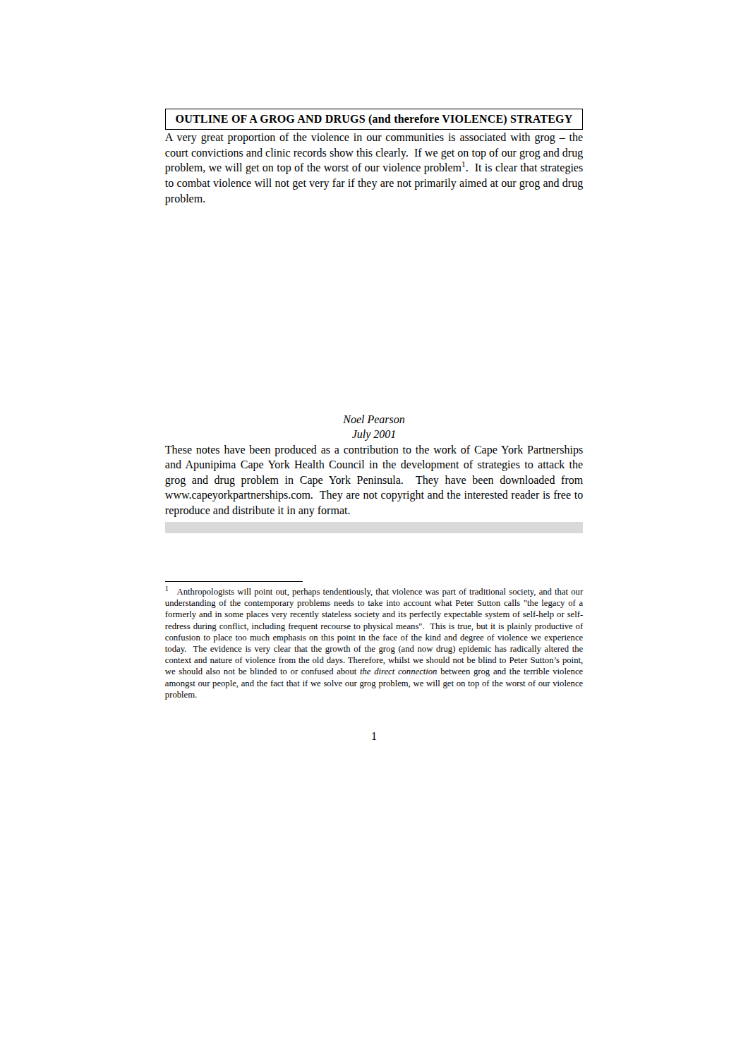OUTLINE OF A GROG AND DRUGS (and therefore VIOLENCE) STRATEGY
A very great proportion of the violence in our communities is associated with grog – the court convictions and clinic records show this clearly. If we get on top of our grog and drug problem, we will get on top of the worst of our violence problem1. It is clear that strategies to combat violence will not get very far if they are not primarily aimed at our grog and drug problem.
Noel Pearson
July 2001
These notes have been produced as a contribution to the work of Cape York Partnerships and Apunipima Cape York Health Council in the development of strategies to attack the grog and drug problem in Cape York Peninsula. They have been downloaded from www.capeyorkpartnerships.com. They are not copyright and the interested reader is free to reproduce and distribute it in any format.
1 Anthropologists will point out, perhaps tendentiously, that violence was part of traditional society, and that our understanding of the contemporary problems needs to take into account what Peter Sutton calls "the legacy of a formerly and in some places very recently stateless society and its perfectly expectable system of self-help or self-redress during conflict, including frequent recourse to physical means". This is true, but it is plainly productive of confusion to place too much emphasis on this point in the face of the kind and degree of violence we experience today. The evidence is very clear that the growth of the grog (and now drug) epidemic has radically altered the context and nature of violence from the old days. Therefore, whilst we should not be blind to Peter Sutton’s point, we should also not be blinded to or confused about the direct connection between grog and the terrible violence amongst our people, and the fact that if we solve our grog problem, we will get on top of the worst of our violence problem.
1